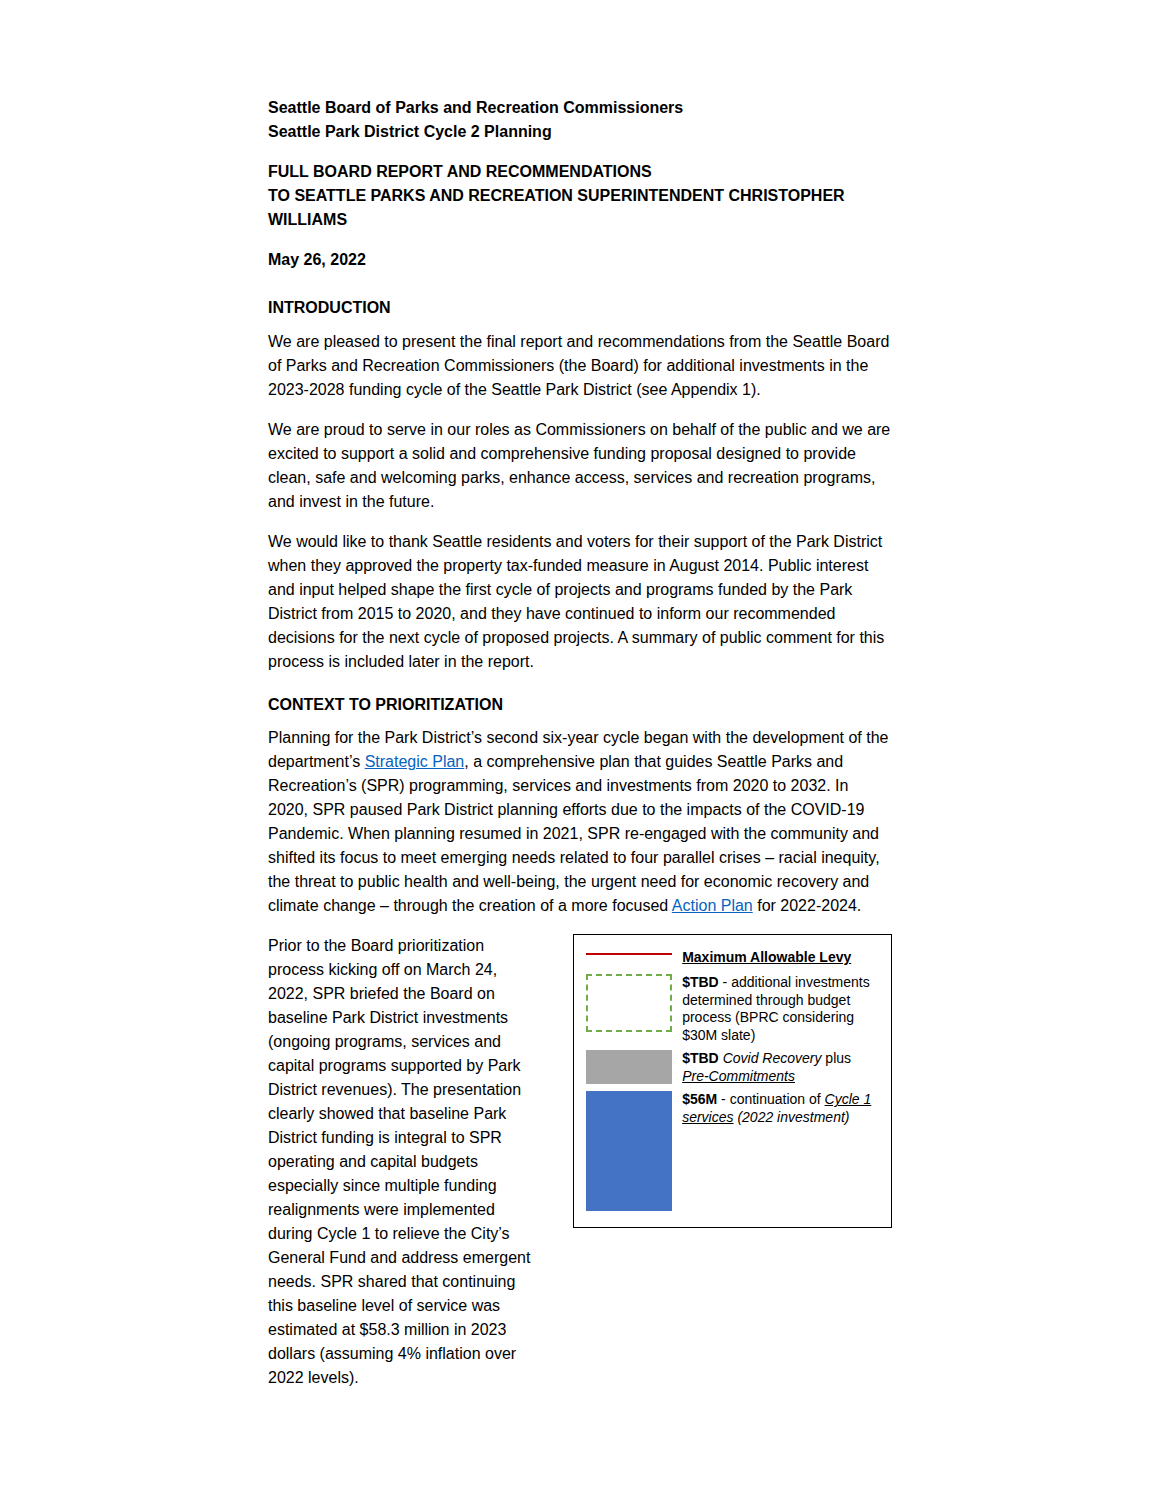Seattle Board of Parks and Recreation Commissioners
Seattle Park District Cycle 2 Planning
FULL BOARD REPORT AND RECOMMENDATIONS
TO SEATTLE PARKS AND RECREATION SUPERINTENDENT CHRISTOPHER WILLIAMS
May 26, 2022
Introduction
We are pleased to present the final report and recommendations from the Seattle Board of Parks and Recreation Commissioners (the Board) for additional investments in the 2023-2028 funding cycle of the Seattle Park District (see Appendix 1).
We are proud to serve in our roles as Commissioners on behalf of the public and we are excited to support a solid and comprehensive funding proposal designed to provide clean, safe and welcoming parks, enhance access, services and recreation programs, and invest in the future.
We would like to thank Seattle residents and voters for their support of the Park District when they approved the property tax-funded measure in August 2014. Public interest and input helped shape the first cycle of projects and programs funded by the Park District from 2015 to 2020, and they have continued to inform our recommended decisions for the next cycle of proposed projects. A summary of public comment for this process is included later in the report.
Context to Prioritization
Planning for the Park District’s second six-year cycle began with the development of the department’s Strategic Plan, a comprehensive plan that guides Seattle Parks and Recreation’s (SPR) programming, services and investments from 2020 to 2032. In 2020, SPR paused Park District planning efforts due to the impacts of the COVID-19 Pandemic. When planning resumed in 2021, SPR re-engaged with the community and shifted its focus to meet emerging needs related to four parallel crises – racial inequity, the threat to public health and well-being, the urgent need for economic recovery and climate change – through the creation of a more focused Action Plan for 2022-2024.
Prior to the Board prioritization process kicking off on March 24, 2022, SPR briefed the Board on baseline Park District investments (ongoing programs, services and capital programs supported by Park District revenues). The presentation clearly showed that baseline Park District funding is integral to SPR operating and capital budgets especially since multiple funding realignments were implemented during Cycle 1 to relieve the City’s General Fund and address emergent needs. SPR shared that continuing this baseline level of service was estimated at $58.3 million in 2023 dollars (assuming 4% inflation over 2022 levels).
Maximum Allowable Levy
$TBD - additional investments determined through budget process (BPRC considering $30M slate)
$TBD Covid Recovery plus Pre-Commitments
$56M - continuation of Cycle 1 services (2022 investment)